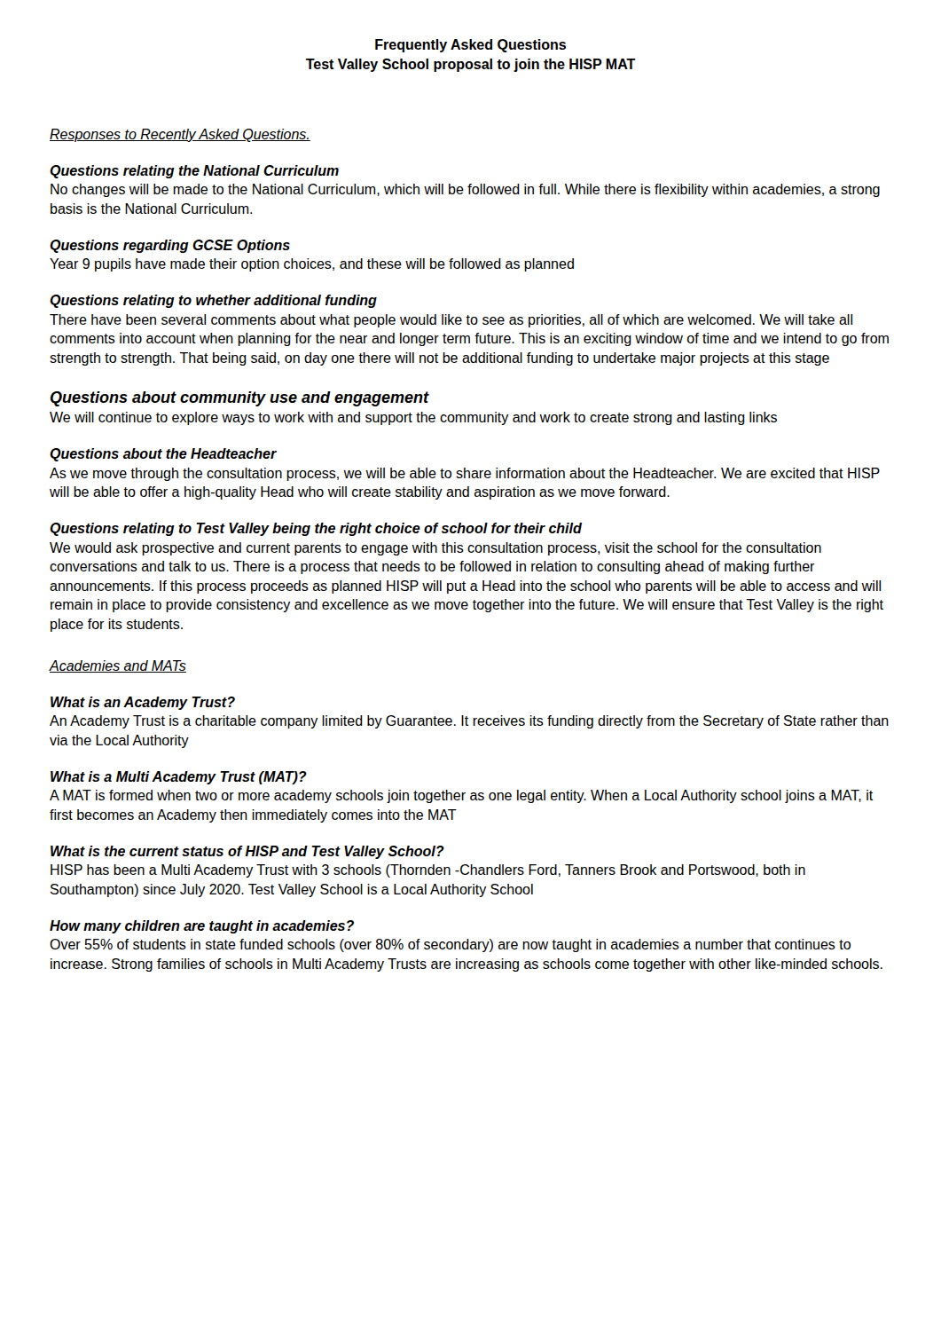Frequently Asked Questions
Test Valley School proposal to join the HISP MAT
Responses to Recently Asked Questions.
Questions relating the National Curriculum
No changes will be made to the National Curriculum, which will be followed in full. While there is flexibility within academies, a strong basis is the National Curriculum.
Questions regarding GCSE Options
Year 9 pupils have made their option choices, and these will be followed as planned
Questions relating to whether additional funding
There have been several comments about what people would like to see as priorities, all of which are welcomed. We will take all comments into account when planning for the near and longer term future. This is an exciting window of time and we intend to go from strength to strength. That being said, on day one there will not be additional funding to undertake major projects at this stage
Questions about community use and engagement
We will continue to explore ways to work with and support the community and work to create strong and lasting links
Questions about the Headteacher
As we move through the consultation process, we will be able to share information about the Headteacher. We are excited that HISP will be able to offer a high-quality Head who will create stability and aspiration as we move forward.
Questions relating to Test Valley being the right choice of school for their child
We would ask prospective and current parents to engage with this consultation process, visit the school for the consultation conversations and talk to us. There is a process that needs to be followed in relation to consulting ahead of making further announcements. If this process proceeds as planned HISP will put a Head into the school who parents will be able to access and will remain in place to provide consistency and excellence as we move together into the future. We will ensure that Test Valley is the right place for its students.
Academies and MATs
What is an Academy Trust?
An Academy Trust is a charitable company limited by Guarantee. It receives its funding directly from the Secretary of State rather than via the Local Authority
What is a Multi Academy Trust (MAT)?
A MAT is formed when two or more academy schools join together as one legal entity. When a Local Authority school joins a MAT, it first becomes an Academy then immediately comes into the MAT
What is the current status of HISP and Test Valley School?
HISP has been a Multi Academy Trust with 3 schools (Thornden -Chandlers Ford, Tanners Brook and Portswood, both in Southampton) since July 2020. Test Valley School is a Local Authority School
How many children are taught in academies?
Over 55% of students in state funded schools (over 80% of secondary) are now taught in academies a number that continues to increase. Strong families of schools in Multi Academy Trusts are increasing as schools come together with other like-minded schools.